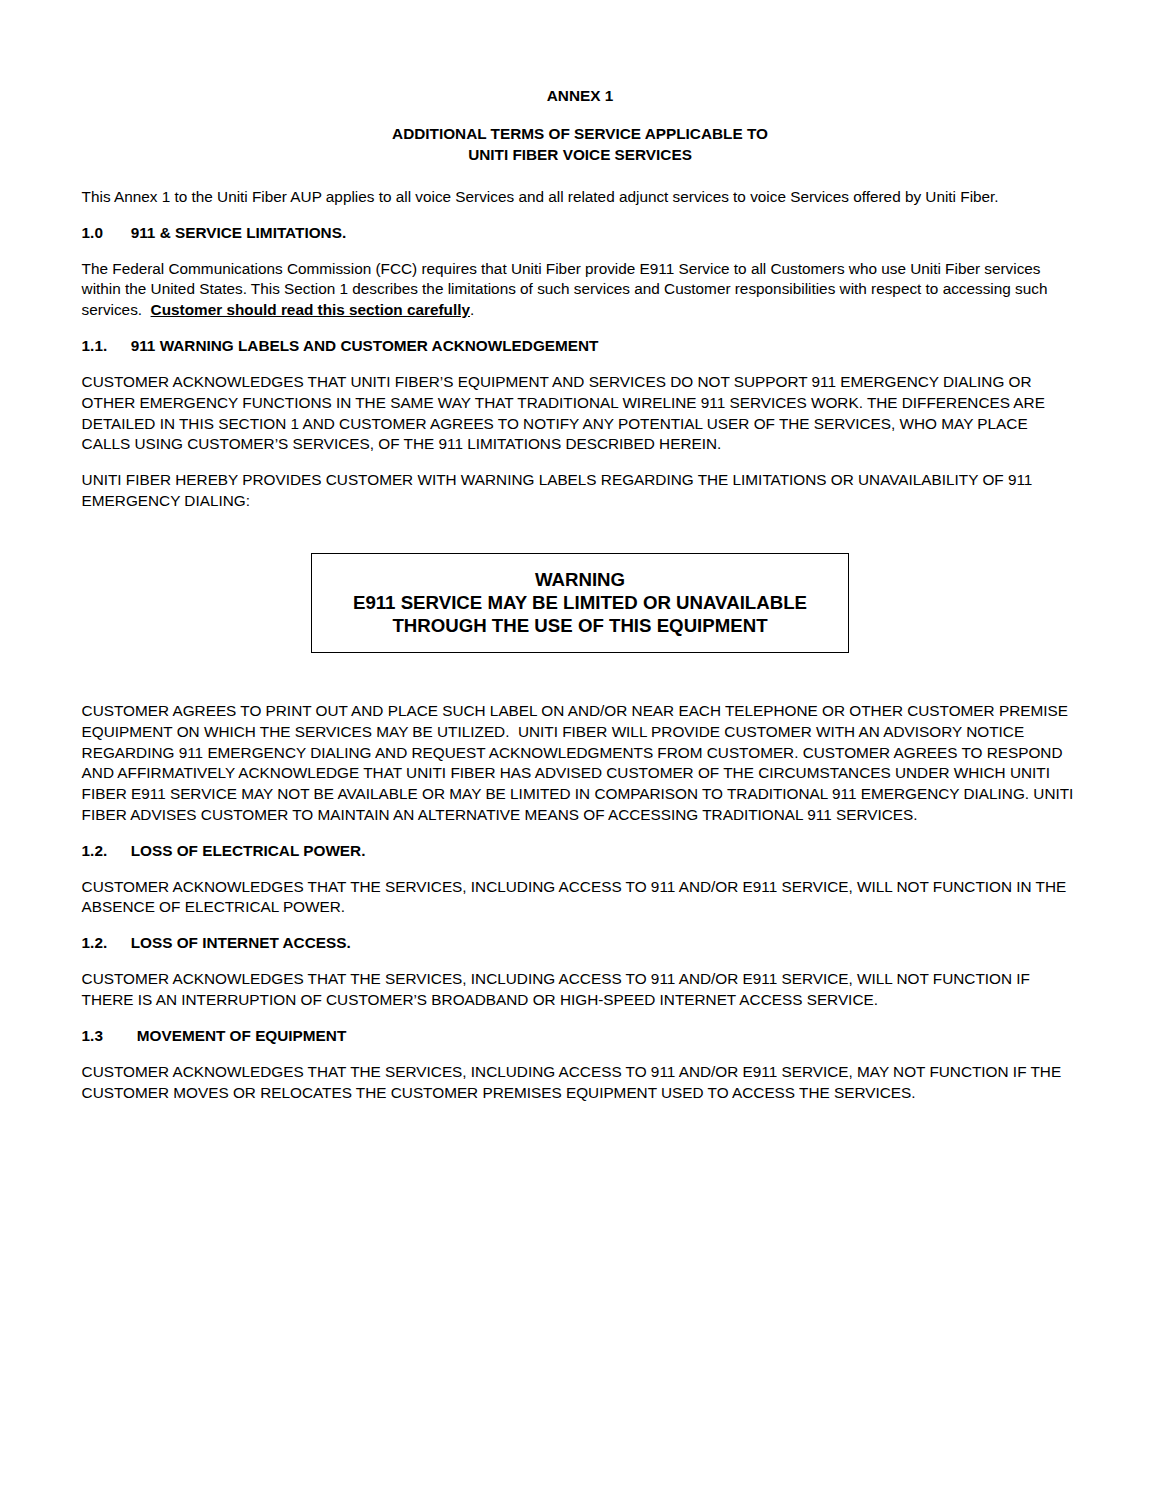ANNEX 1
ADDITIONAL TERMS OF SERVICE APPLICABLE TO
UNITI FIBER VOICE SERVICES
This Annex 1 to the Uniti Fiber AUP applies to all voice Services and all related adjunct services to voice Services offered by Uniti Fiber.
1.0911 & SERVICE LIMITATIONS.
The Federal Communications Commission (FCC) requires that Uniti Fiber provide E911 Service to all Customers who use Uniti Fiber services within the United States. This Section 1 describes the limitations of such services and Customer responsibilities with respect to accessing such services. Customer should read this section carefully.
1.1. 911 WARNING LABELS AND CUSTOMER ACKNOWLEDGEMENT
CUSTOMER ACKNOWLEDGES THAT UNITI FIBER’S EQUIPMENT AND SERVICES DO NOT SUPPORT 911 EMERGENCY DIALING OR OTHER EMERGENCY FUNCTIONS IN THE SAME WAY THAT TRADITIONAL WIRELINE 911 SERVICES WORK. THE DIFFERENCES ARE DETAILED IN THIS SECTION 1 AND CUSTOMER AGREES TO NOTIFY ANY POTENTIAL USER OF THE SERVICES, WHO MAY PLACE CALLS USING CUSTOMER’S SERVICES, OF THE 911 LIMITATIONS DESCRIBED HEREIN.
UNITI FIBER HEREBY PROVIDES CUSTOMER WITH WARNING LABELS REGARDING THE LIMITATIONS OR UNAVAILABILITY OF 911 EMERGENCY DIALING:
WARNING E911 SERVICE MAY BE LIMITED OR UNAVAILABLE THROUGH THE USE OF THIS EQUIPMENT
CUSTOMER AGREES TO PRINT OUT AND PLACE SUCH LABEL ON AND/OR NEAR EACH TELEPHONE OR OTHER CUSTOMER PREMISE EQUIPMENT ON WHICH THE SERVICES MAY BE UTILIZED. UNITI FIBER WILL PROVIDE CUSTOMER WITH AN ADVISORY NOTICE REGARDING 911 EMERGENCY DIALING AND REQUEST ACKNOWLEDGMENTS FROM CUSTOMER. CUSTOMER AGREES TO RESPOND AND AFFIRMATIVELY ACKNOWLEDGE THAT UNITI FIBER HAS ADVISED CUSTOMER OF THE CIRCUMSTANCES UNDER WHICH UNITI FIBER E911 SERVICE MAY NOT BE AVAILABLE OR MAY BE LIMITED IN COMPARISON TO TRADITIONAL 911 EMERGENCY DIALING. UNITI FIBER ADVISES CUSTOMER TO MAINTAIN AN ALTERNATIVE MEANS OF ACCESSING TRADITIONAL 911 SERVICES.
1.2. LOSS OF ELECTRICAL POWER.
CUSTOMER ACKNOWLEDGES THAT THE SERVICES, INCLUDING ACCESS TO 911 AND/OR E911 SERVICE, WILL NOT FUNCTION IN THE ABSENCE OF ELECTRICAL POWER.
1.2. LOSS OF INTERNET ACCESS.
CUSTOMER ACKNOWLEDGES THAT THE SERVICES, INCLUDING ACCESS TO 911 AND/OR E911 SERVICE, WILL NOT FUNCTION IF THERE IS AN INTERRUPTION OF CUSTOMER’S BROADBAND OR HIGH-SPEED INTERNET ACCESS SERVICE.
1.3 MOVEMENT OF EQUIPMENT
CUSTOMER ACKNOWLEDGES THAT THE SERVICES, INCLUDING ACCESS TO 911 AND/OR E911 SERVICE, MAY NOT FUNCTION IF THE CUSTOMER MOVES OR RELOCATES THE CUSTOMER PREMISES EQUIPMENT USED TO ACCESS THE SERVICES.